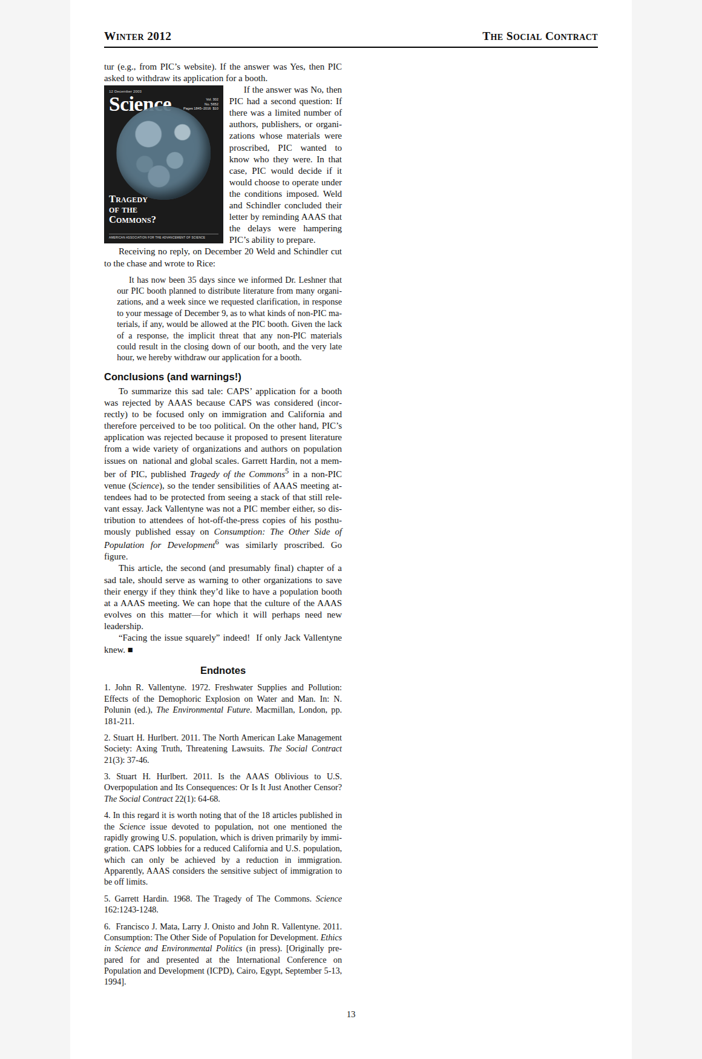Winter 2012
The Social Contract
tur (e.g., from PIC’s website). If the answer was Yes, then PIC asked to withdraw its application for a booth.
12 December 2003
Science
Vol. 302
No. 5652
Pages 1845–2016 $10
Tragedy
of the
Commons?
American Association for the Advancement of Science
If the answer was No, then PIC had a second question: If there was a limited number of authors, publishers, or organizations whose materials were proscribed, PIC wanted to know who they were. In that case, PIC would decide if it would choose to operate under the conditions imposed. Weld and Schindler concluded their letter by reminding AAAS that the delays were hampering PIC’s ability to prepare.
Receiving no reply, on December 20 Weld and Schindler cut to the chase and wrote to Rice:
It has now been 35 days since we informed Dr. Leshner that our PIC booth planned to distribute literature from many organizations, and a week since we requested clarification, in response to your message of December 9, as to what kinds of non-PIC materials, if any, would be allowed at the PIC booth. Given the lack of a response, the implicit threat that any non-PIC materials could result in the closing down of our booth, and the very late hour, we hereby withdraw our application for a booth.
Conclusions (and warnings!)
To summarize this sad tale: CAPS’ application for a booth was rejected by AAAS because CAPS was considered (incorrectly) to be focused only on immigration and California and therefore perceived to be too political. On the other hand, PIC’s application was rejected because it proposed to present literature from a wide variety of organizations and authors on population issues on national and global scales. Garrett Hardin, not a member of PIC, published Tragedy of the Commons5 in a non-PIC venue (Science), so the tender sensibilities of AAAS meeting attendees had to be protected from seeing a stack of that still relevant essay. Jack Vallentyne was not a PIC member either, so distribution to attendees of hot-off-the-press copies of his posthumously published essay on Consumption: The Other Side of Population for Development6 was similarly proscribed. Go figure.
This article, the second (and presumably final) chapter of a sad tale, should serve as warning to other organizations to save their energy if they think they’d like to have a population booth at a AAAS meeting. We can hope that the culture of the AAAS evolves on this matter—for which it will perhaps need new leadership.
“Facing the issue squarely” indeed! If only Jack Vallentyne knew. ■
Endnotes
1. John R. Vallentyne. 1972. Freshwater Supplies and Pollution: Effects of the Demophoric Explosion on Water and Man. In: N. Polunin (ed.), The Environmental Future. Macmillan, London, pp. 181-211.
2. Stuart H. Hurlbert. 2011. The North American Lake Management Society: Axing Truth, Threatening Lawsuits. The Social Contract 21(3): 37-46.
3. Stuart H. Hurlbert. 2011. Is the AAAS Oblivious to U.S. Overpopulation and Its Consequences: Or Is It Just Another Censor? The Social Contract 22(1): 64-68.
4. In this regard it is worth noting that of the 18 articles published in the Science issue devoted to population, not one mentioned the rapidly growing U.S. population, which is driven primarily by immigration. CAPS lobbies for a reduced California and U.S. population, which can only be achieved by a reduction in immigration. Apparently, AAAS considers the sensitive subject of immigration to be off limits.
5. Garrett Hardin. 1968. The Tragedy of The Commons. Science 162:1243-1248.
6. Francisco J. Mata, Larry J. Onisto and John R. Vallentyne. 2011. Consumption: The Other Side of Population for Development. Ethics in Science and Environmental Politics (in press). [Originally prepared for and presented at the International Conference on Population and Development (ICPD), Cairo, Egypt, September 5-13, 1994].
13